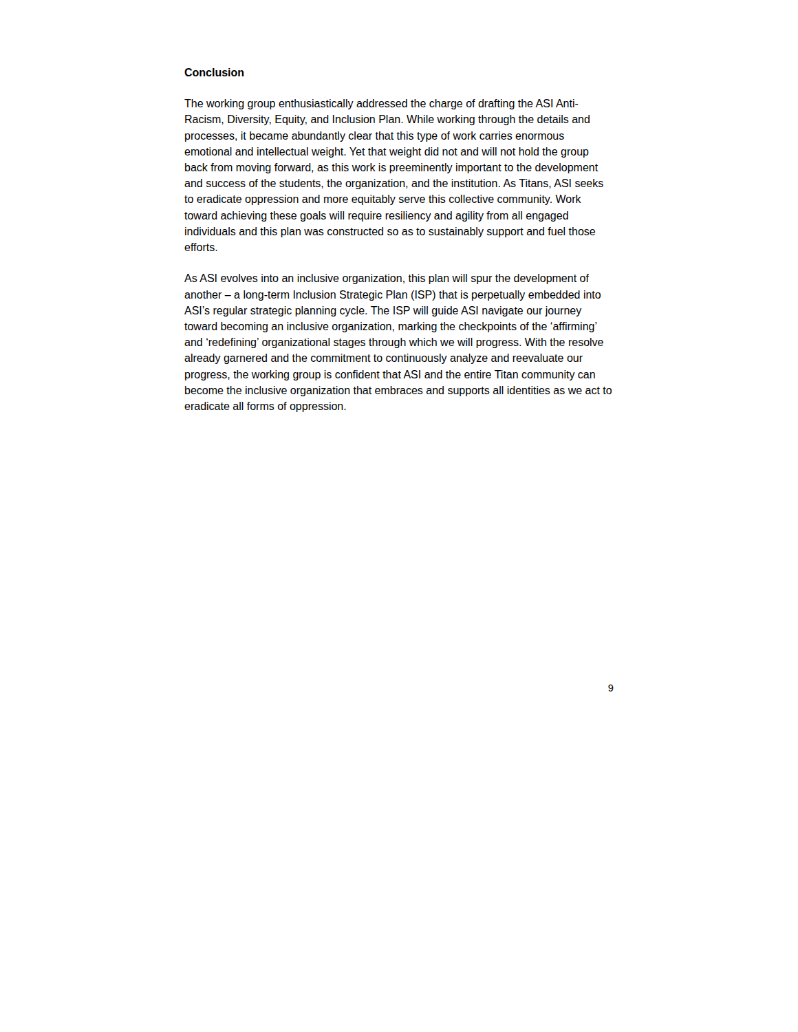Conclusion
The working group enthusiastically addressed the charge of drafting the ASI Anti-Racism, Diversity, Equity, and Inclusion Plan. While working through the details and processes, it became abundantly clear that this type of work carries enormous emotional and intellectual weight. Yet that weight did not and will not hold the group back from moving forward, as this work is preeminently important to the development and success of the students, the organization, and the institution. As Titans, ASI seeks to eradicate oppression and more equitably serve this collective community. Work toward achieving these goals will require resiliency and agility from all engaged individuals and this plan was constructed so as to sustainably support and fuel those efforts.
As ASI evolves into an inclusive organization, this plan will spur the development of another – a long-term Inclusion Strategic Plan (ISP) that is perpetually embedded into ASI’s regular strategic planning cycle. The ISP will guide ASI navigate our journey toward becoming an inclusive organization, marking the checkpoints of the ‘affirming’ and ‘redefining’ organizational stages through which we will progress. With the resolve already garnered and the commitment to continuously analyze and reevaluate our progress, the working group is confident that ASI and the entire Titan community can become the inclusive organization that embraces and supports all identities as we act to eradicate all forms of oppression.
9